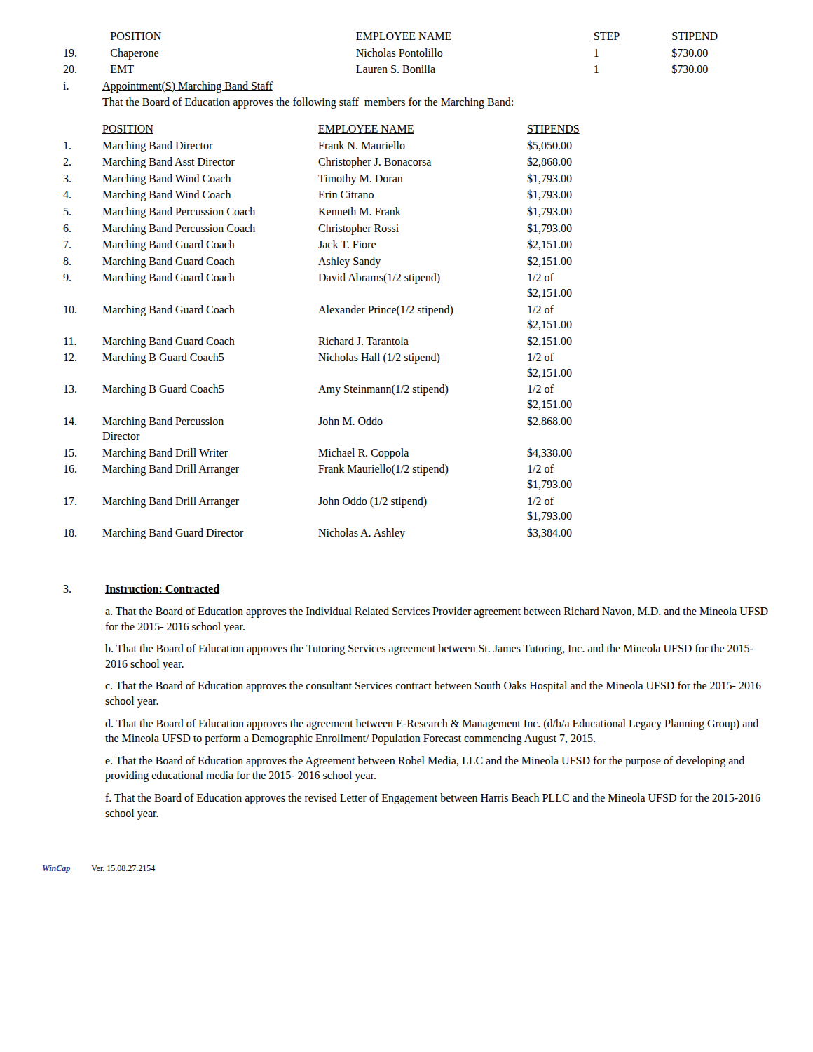| | POSITION | EMPLOYEE NAME | STEP | STIPEND |
| 19. | Chaperone | Nicholas Pontolillo | 1 | $730.00 |
| 20. | EMT | Lauren S. Bonilla | 1 | $730.00 |
| i. | Appointment(S) Marching Band Staff |
| | That the Board of Education approves the following staff members for the Marching Band: |
| | POSITION | EMPLOYEE NAME | STIPENDS |
| 1. | Marching Band Director | Frank N. Mauriello | $5,050.00 |
| 2. | Marching Band Asst Director | Christopher J. Bonacorsa | $2,868.00 |
| 3. | Marching Band Wind Coach | Timothy M. Doran | $1,793.00 |
| 4. | Marching Band Wind Coach | Erin Citrano | $1,793.00 |
| 5. | Marching Band Percussion Coach | Kenneth M. Frank | $1,793.00 |
| 6. | Marching Band Percussion Coach | Christopher Rossi | $1,793.00 |
| 7. | Marching Band Guard Coach | Jack T. Fiore | $2,151.00 |
| 8. | Marching Band Guard Coach | Ashley Sandy | $2,151.00 |
| 9. | Marching Band Guard Coach | David Abrams(1/2 stipend) | 1/2 of $2,151.00 |
| 10. | Marching Band Guard Coach | Alexander Prince(1/2 stipend) | 1/2 of $2,151.00 |
| 11. | Marching Band Guard Coach | Richard J. Tarantola | $2,151.00 |
| 12. | Marching B Guard Coach5 | Nicholas Hall (1/2 stipend) | 1/2 of $2,151.00 |
| 13. | Marching B Guard Coach5 | Amy Steinmann(1/2 stipend) | 1/2 of $2,151.00 |
| 14. | Marching Band Percussion Director | John M. Oddo | $2,868.00 |
| 15. | Marching Band Drill Writer | Michael R. Coppola | $4,338.00 |
| 16. | Marching Band Drill Arranger | Frank Mauriello(1/2 stipend) | 1/2 of $1,793.00 |
| 17. | Marching Band Drill Arranger | John Oddo (1/2 stipend) | 1/2 of $1,793.00 |
| 18. | Marching Band Guard Director | Nicholas A. Ashley | $3,384.00 |
3.
Instruction: Contracted
a. That the Board of Education approves the Individual Related Services Provider agreement between Richard Navon, M.D. and the Mineola UFSD for the 2015- 2016 school year.
b. That the Board of Education approves the Tutoring Services agreement between St. James Tutoring, Inc. and the Mineola UFSD for the 2015- 2016 school year.
c. That the Board of Education approves the consultant Services contract between South Oaks Hospital and the Mineola UFSD for the 2015- 2016 school year.
d. That the Board of Education approves the agreement between E-Research & Management Inc. (d/b/a Educational Legacy Planning Group) and the Mineola UFSD to perform a Demographic Enrollment/ Population Forecast commencing August 7, 2015.
e. That the Board of Education approves the Agreement between Robel Media, LLC and the Mineola UFSD for the purpose of developing and providing educational media for the 2015- 2016 school year.
f. That the Board of Education approves the revised Letter of Engagement between Harris Beach PLLC and the Mineola UFSD for the 2015-2016 school year.
WinCap Ver. 15.08.27.2154